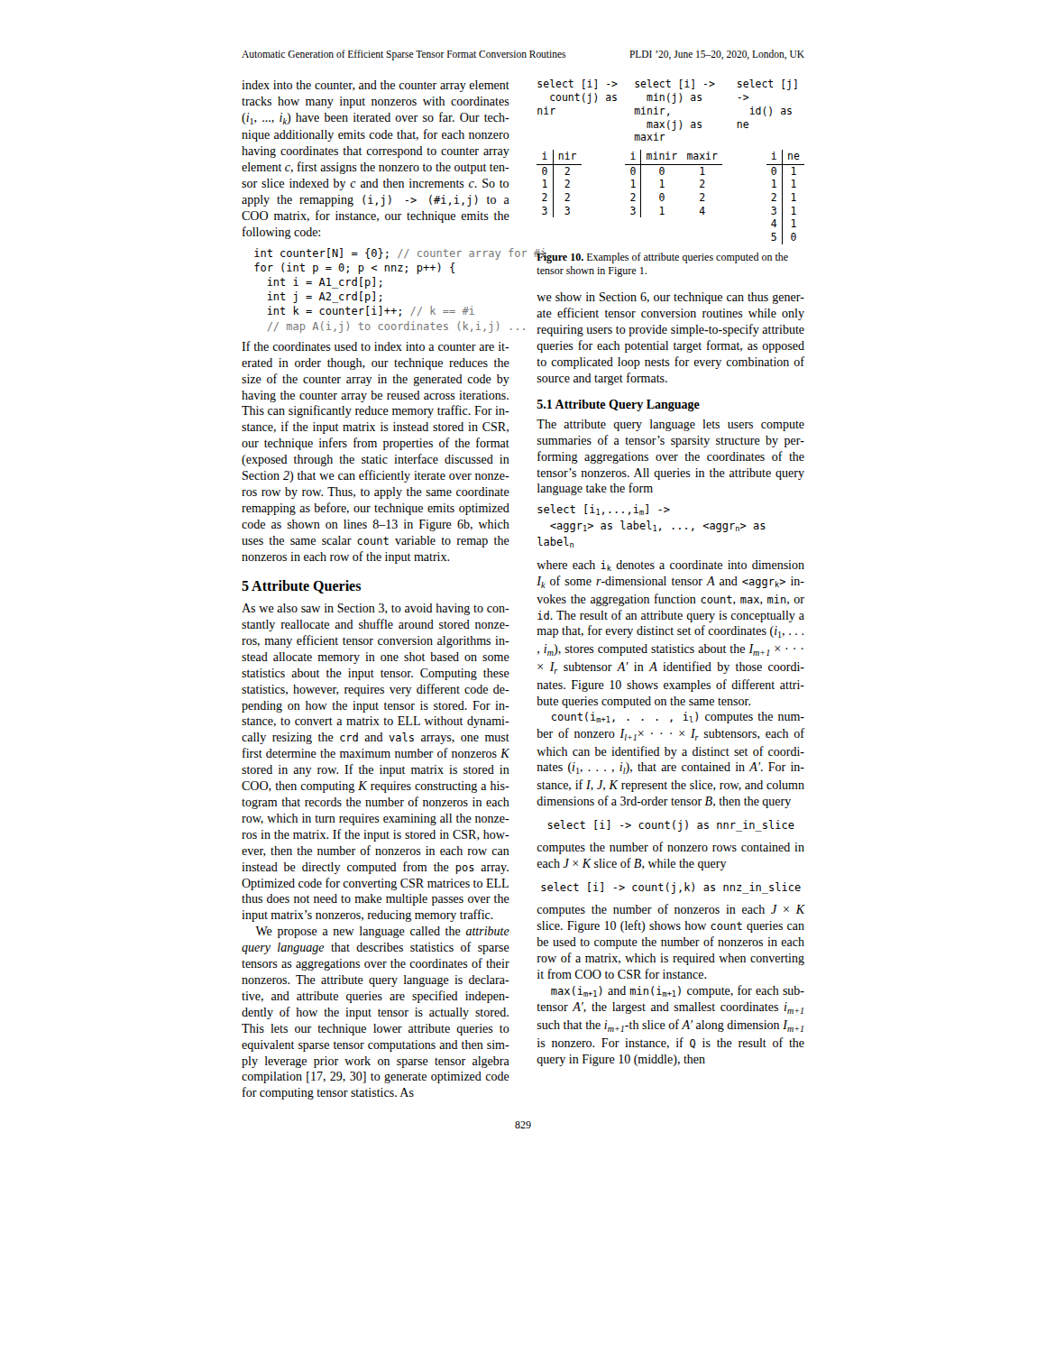Automatic Generation of Efficient Sparse Tensor Format Conversion Routines
PLDI ’20, June 15–20, 2020, London, UK
index into the counter, and the counter array element tracks how many input nonzeros with coordinates (i1, ..., ik) have been iterated over so far. Our technique additionally emits code that, for each nonzero having coordinates that correspond to counter array element c, first assigns the nonzero to the output tensor slice indexed by c and then increments c. So to apply the remapping (i,j) -> (#i,i,j) to a COO matrix, for instance, our technique emits the following code:
int counter[N] = {0}; // counter array for #i
for (int p = 0; p < nnz; p++) {
  int i = A1_crd[p];
  int j = A2_crd[p];
  int k = counter[i]++; // k == #i
  // map A(i,j) to coordinates (k,i,j) ...
If the coordinates used to index into a counter are iterated in order though, our technique reduces the size of the counter array in the generated code by having the counter array be reused across iterations. This can significantly reduce memory traffic. For instance, if the input matrix is instead stored in CSR, our technique infers from properties of the format (exposed through the static interface discussed in Section 2) that we can efficiently iterate over nonzeros row by row. Thus, to apply the same coordinate remapping as before, our technique emits optimized code as shown on lines 8–13 in Figure 6b, which uses the same scalar count variable to remap the nonzeros in each row of the input matrix.
5 Attribute Queries
As we also saw in Section 3, to avoid having to constantly reallocate and shuffle around stored nonzeros, many efficient tensor conversion algorithms instead allocate memory in one shot based on some statistics about the input tensor. Computing these statistics, however, requires very different code depending on how the input tensor is stored. For instance, to convert a matrix to ELL without dynamically resizing the crd and vals arrays, one must first determine the maximum number of nonzeros K stored in any row. If the input matrix is stored in COO, then computing K requires constructing a histogram that records the number of nonzeros in each row, which in turn requires examining all the nonzeros in the matrix. If the input is stored in CSR, however, then the number of nonzeros in each row can instead be directly computed from the pos array. Optimized code for converting CSR matrices to ELL thus does not need to make multiple passes over the input matrix’s nonzeros, reducing memory traffic.
We propose a new language called the attribute query language that describes statistics of sparse tensors as aggregations over the coordinates of their nonzeros. The attribute query language is declarative, and attribute queries are specified independently of how the input tensor is actually stored. This lets our technique lower attribute queries to equivalent sparse tensor computations and then simply leverage prior work on sparse tensor algebra compilation [17, 29, 30] to generate optimized code for computing tensor statistics. As
select [i] ->
count(j) as nir
select [i] ->
min(j) as minir,
max(j) as maxir
select [j] ->
id() as ne
| i | nir |
| --- | --- |
| 0 | 2 |
| 1 | 2 |
| 2 | 2 |
| 3 | 3 |
| i | minir | maxir |
| --- | --- | --- |
| 0 | 0 | 1 |
| 1 | 1 | 2 |
| 2 | 0 | 2 |
| 3 | 1 | 4 |
| i | ne |
| --- | --- |
| 0 | 1 |
| 1 | 1 |
| 2 | 1 |
| 3 | 1 |
| 4 | 1 |
| 5 | 0 |
Figure 10. Examples of attribute queries computed on the tensor shown in Figure 1.
we show in Section 6, our technique can thus generate efficient tensor conversion routines while only requiring users to provide simple-to-specify attribute queries for each potential target format, as opposed to complicated loop nests for every combination of source and target formats.
5.1 Attribute Query Language
The attribute query language lets users compute summaries of a tensor’s sparsity structure by performing aggregations over the coordinates of the tensor’s nonzeros. All queries in the attribute query language take the form
select [i1,...,im] ->
<aggr1> as label1, ..., <aggrn> as labeln
where each ik denotes a coordinate into dimension Ik of some r-dimensional tensor A and <aggrk> invokes the aggregation function count, max, min, or id. The result of an attribute query is conceptually a map that, for every distinct set of coordinates (i1, . . . , im), stores computed statistics about the Im+1 × · · · × Ir subtensor A′ in A identified by those coordinates. Figure 10 shows examples of different attribute queries computed on the same tensor.
count(im+1, . . . , il) computes the number of nonzero Il+1× · · · × Ir subtensors, each of which can be identified by a distinct set of coordinates (i1, . . . , il), that are contained in A′. For instance, if I, J, K represent the slice, row, and column dimensions of a 3rd-order tensor B, then the query
select [i] -> count(j) as nnr_in_slice
computes the number of nonzero rows contained in each J × K slice of B, while the query
select [i] -> count(j,k) as nnz_in_slice
computes the number of nonzeros in each J × K slice. Figure 10 (left) shows how count queries can be used to compute the number of nonzeros in each row of a matrix, which is required when converting it from COO to CSR for instance.
max(im+1) and min(im+1) compute, for each subtensor A′, the largest and smallest coordinates im+1 such that the im+1-th slice of A′ along dimension Im+1 is nonzero. For instance, if Q is the result of the query in Figure 10 (middle), then
829